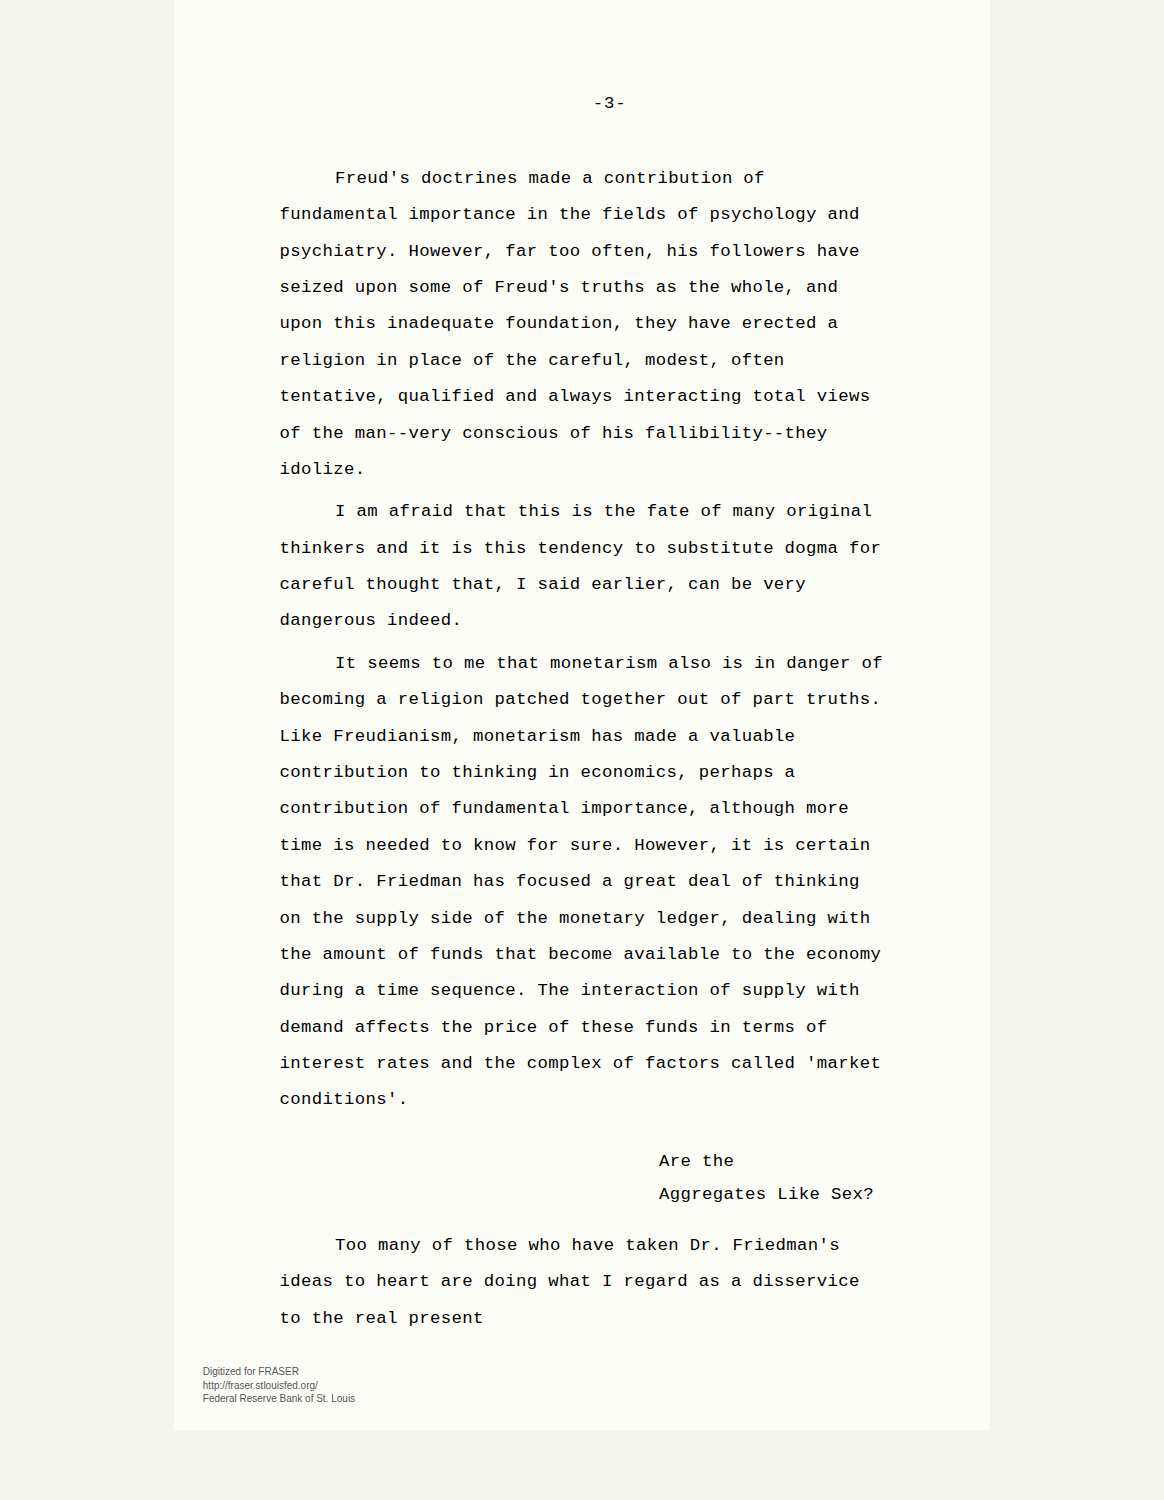-3-
Freud's doctrines made a contribution of fundamental importance in the fields of psychology and psychiatry. However, far too often, his followers have seized upon some of Freud's truths as the whole, and upon this inadequate foundation, they have erected a religion in place of the careful, modest, often tentative, qualified and always interacting total views of the man--very conscious of his fallibility--they idolize.
I am afraid that this is the fate of many original thinkers and it is this tendency to substitute dogma for careful thought that, I said earlier, can be very dangerous indeed.
It seems to me that monetarism also is in danger of becoming a religion patched together out of part truths. Like Freudianism, monetarism has made a valuable contribution to thinking in economics, perhaps a contribution of fundamental importance, although more time is needed to know for sure. However, it is certain that Dr. Friedman has focused a great deal of thinking on the supply side of the monetary ledger, dealing with the amount of funds that become available to the economy during a time sequence. The interaction of supply with demand affects the price of these funds in terms of interest rates and the complex of factors called 'market conditions'.
Are the
Aggregates Like Sex?
Too many of those who have taken Dr. Friedman's ideas to heart are doing what I regard as a disservice to the real present
Digitized for FRASER
http://fraser.stlouisfed.org/
Federal Reserve Bank of St. Louis